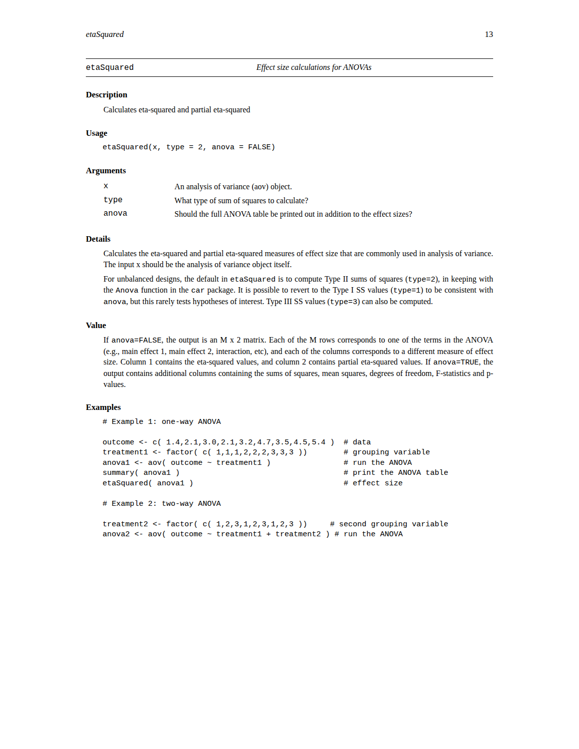etaSquared 13
etaSquared Effect size calculations for ANOVAs
Description
Calculates eta-squared and partial eta-squared
Usage
etaSquared(x, type = 2, anova = FALSE)
Arguments
| x | An analysis of variance (aov) object. |
| type | What type of sum of squares to calculate? |
| anova | Should the full ANOVA table be printed out in addition to the effect sizes? |
Details
Calculates the eta-squared and partial eta-squared measures of effect size that are commonly used in analysis of variance. The input x should be the analysis of variance object itself.
For unbalanced designs, the default in etaSquared is to compute Type II sums of squares (type=2), in keeping with the Anova function in the car package. It is possible to revert to the Type I SS values (type=1) to be consistent with anova, but this rarely tests hypotheses of interest. Type III SS values (type=3) can also be computed.
Value
If anova=FALSE, the output is an M x 2 matrix. Each of the M rows corresponds to one of the terms in the ANOVA (e.g., main effect 1, main effect 2, interaction, etc), and each of the columns corresponds to a different measure of effect size. Column 1 contains the eta-squared values, and column 2 contains partial eta-squared values. If anova=TRUE, the output contains additional columns containing the sums of squares, mean squares, degrees of freedom, F-statistics and p-values.
Examples
# Example 1: one-way ANOVA

outcome <- c( 1.4,2.1,3.0,2.1,3.2,4.7,3.5,4.5,5.4 )  # data
treatment1 <- factor( c( 1,1,1,2,2,2,3,3,3 ))        # grouping variable
anova1 <- aov( outcome ~ treatment1 )                # run the ANOVA
summary( anova1 )                                    # print the ANOVA table
etaSquared( anova1 )                                 # effect size

# Example 2: two-way ANOVA

treatment2 <- factor( c( 1,2,3,1,2,3,1,2,3 ))     # second grouping variable
anova2 <- aov( outcome ~ treatment1 + treatment2 ) # run the ANOVA